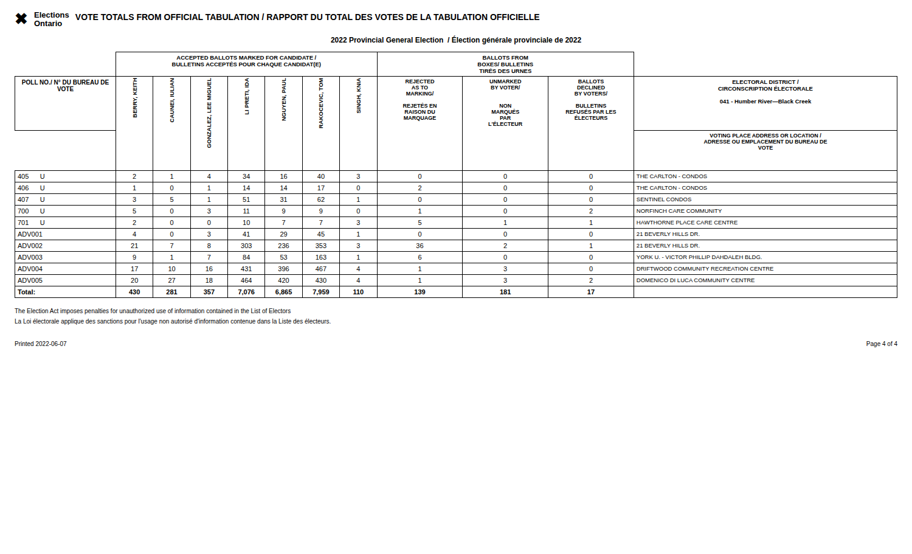✖
Elections Ontario
VOTE TOTALS FROM OFFICIAL TABULATION / RAPPORT DU TOTAL DES VOTES DE LA TABULATION OFFICIELLE
2022 Provincial General Election / Élection générale provinciale de 2022
| | ACCEPTED BALLOTS MARKED FOR CANDIDATE / BULLETINS ACCEPTÉS POUR CHAQUE CANDIDAT(E) | BALLOTS FROM BOXES/ BULLETINS TIRÉS DES URNES | |
| --- | --- | --- | --- |
| POLL NO./ N° DU BUREAU DE VOTE | BERRY, KEITH | CAUNEI, IULIAN | GONZALEZ, LEE MIGUEL | LI PRETI, IDA | NGUYEN, PAUL | RAKOCEVIC, TOM | SINGH, KNIA | REJECTED AS TO MARKING/ REJETÉS EN RAISON DU MARQUAGE | UNMARKED BY VOTER/ NON MARQUÉS PAR L'ÉLECTEUR | BALLOTS DECLINED BY VOTERS/ BULLETINS REFUSÉS PAR LES ÉLECTEURS | ELECTORAL DISTRICT / CIRCONSCRIPTION ÉLECTORALE 041 - Humber River—Black Creek |
| | VOTING PLACE ADDRESS OR LOCATION / ADRESSE OU EMPLACEMENT DU BUREAU DE VOTE |
| 405 U | 2 | 1 | 4 | 34 | 16 | 40 | 3 | 0 | 0 | 0 | THE CARLTON - CONDOS |
| 406 U | 1 | 0 | 1 | 14 | 14 | 17 | 0 | 2 | 0 | 0 | THE CARLTON - CONDOS |
| 407 U | 3 | 5 | 1 | 51 | 31 | 62 | 1 | 0 | 0 | 0 | SENTINEL CONDOS |
| 700 U | 5 | 0 | 3 | 11 | 9 | 9 | 0 | 1 | 0 | 2 | NORFINCH CARE COMMUNITY |
| 701 U | 2 | 0 | 0 | 10 | 7 | 7 | 3 | 5 | 1 | 1 | HAWTHORNE PLACE CARE CENTRE |
| ADV001 | 4 | 0 | 3 | 41 | 29 | 45 | 1 | 0 | 0 | 0 | 21 BEVERLY HILLS DR. |
| ADV002 | 21 | 7 | 8 | 303 | 236 | 353 | 3 | 36 | 2 | 1 | 21 BEVERLY HILLS DR. |
| ADV003 | 9 | 1 | 7 | 84 | 53 | 163 | 1 | 6 | 0 | 0 | YORK U. - VICTOR PHILLIP DAHDALEH BLDG. |
| ADV004 | 17 | 10 | 16 | 431 | 396 | 467 | 4 | 1 | 3 | 0 | DRIFTWOOD COMMUNITY RECREATION CENTRE |
| ADV005 | 20 | 27 | 18 | 464 | 420 | 430 | 4 | 1 | 3 | 2 | DOMENICO DI LUCA COMMUNITY CENTRE |
| Total: | 430 | 281 | 357 | 7,076 | 6,865 | 7,959 | 110 | 139 | 181 | 17 | |
The Election Act imposes penalties for unauthorized use of information contained in the List of Electors
La Loi électorale applique des sanctions pour l'usage non autorisé d'information contenue dans la Liste des électeurs.
Printed 2022-06-07
Page 4 of 4